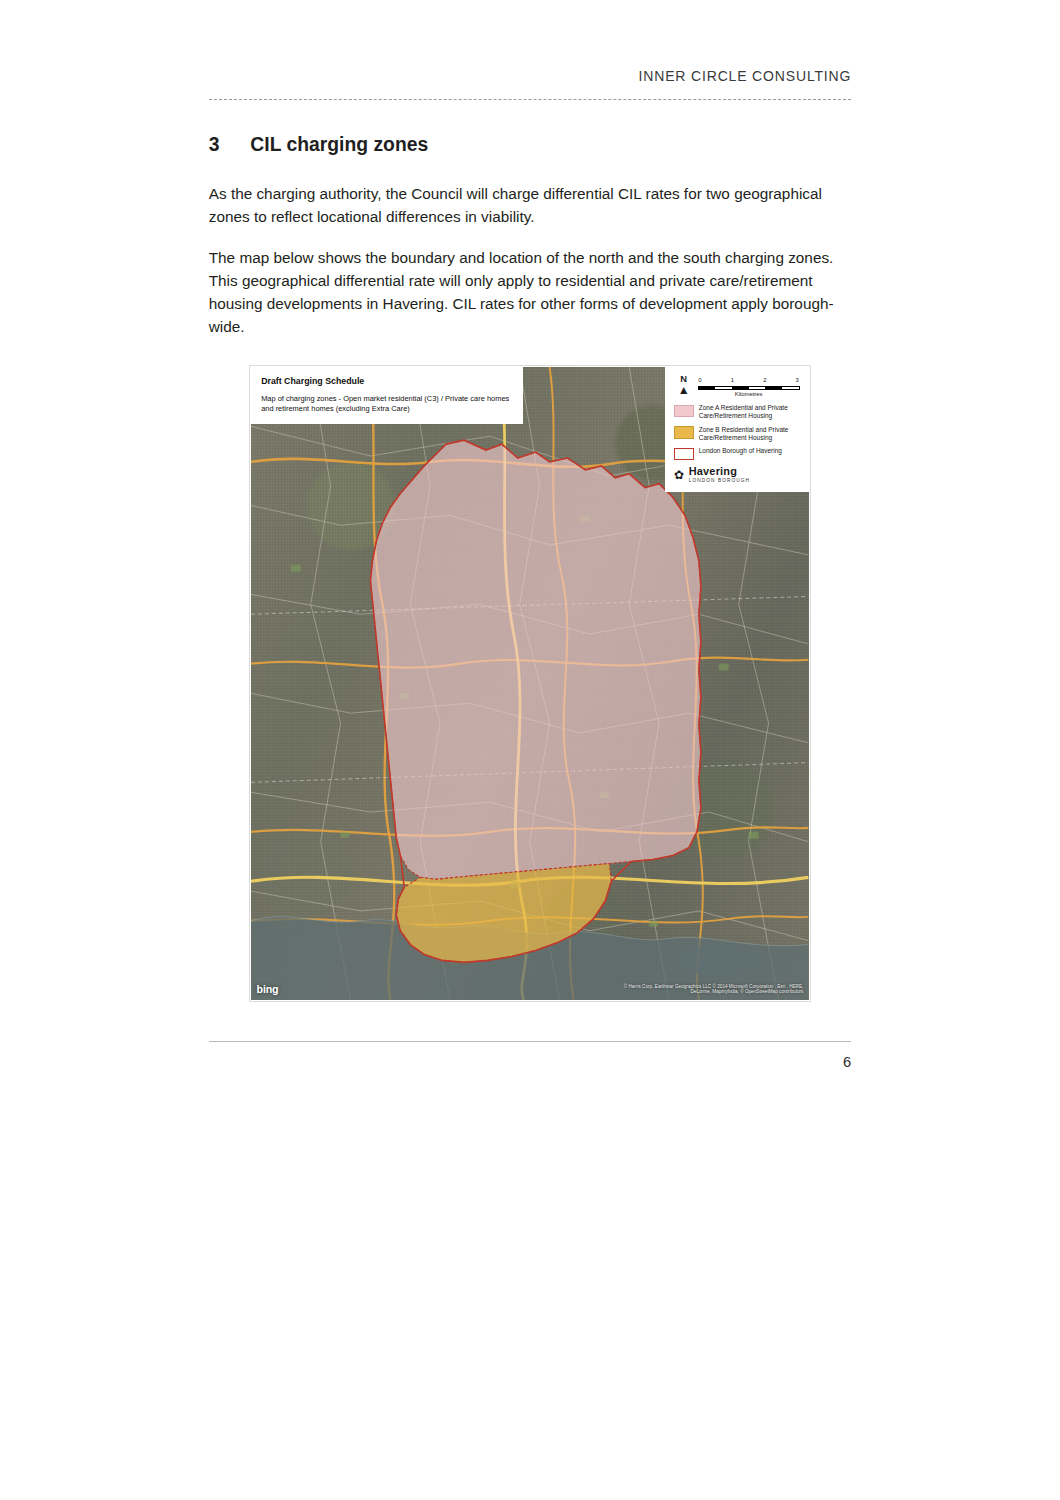Inner Circle Consulting
3 CIL charging zones
As the charging authority, the Council will charge differential CIL rates for two geographical zones to reflect locational differences in viability.
The map below shows the boundary and location of the north and the south charging zones. This geographical differential rate will only apply to residential and private care/retirement housing developments in Havering. CIL rates for other forms of development apply borough-wide.
Draft Charging Schedule
Map of charging zones - Open market residential (C3) / Private care homes and retirement homes (excluding Extra Care)
N▲
0123
Kilometres
Zone A Residential and Private Care/Retirement Housing
Zone B Residential and Private Care/Retirement Housing
London Borough of Havering
✿
Havering
LONDON BOROUGH
bing
© Harris Corp, Earthstar Geographics LLC © 2014 Microsoft Corporation , Esri , HERE,
DeLorme, MapmyIndia, © OpenStreetMap contributors
6